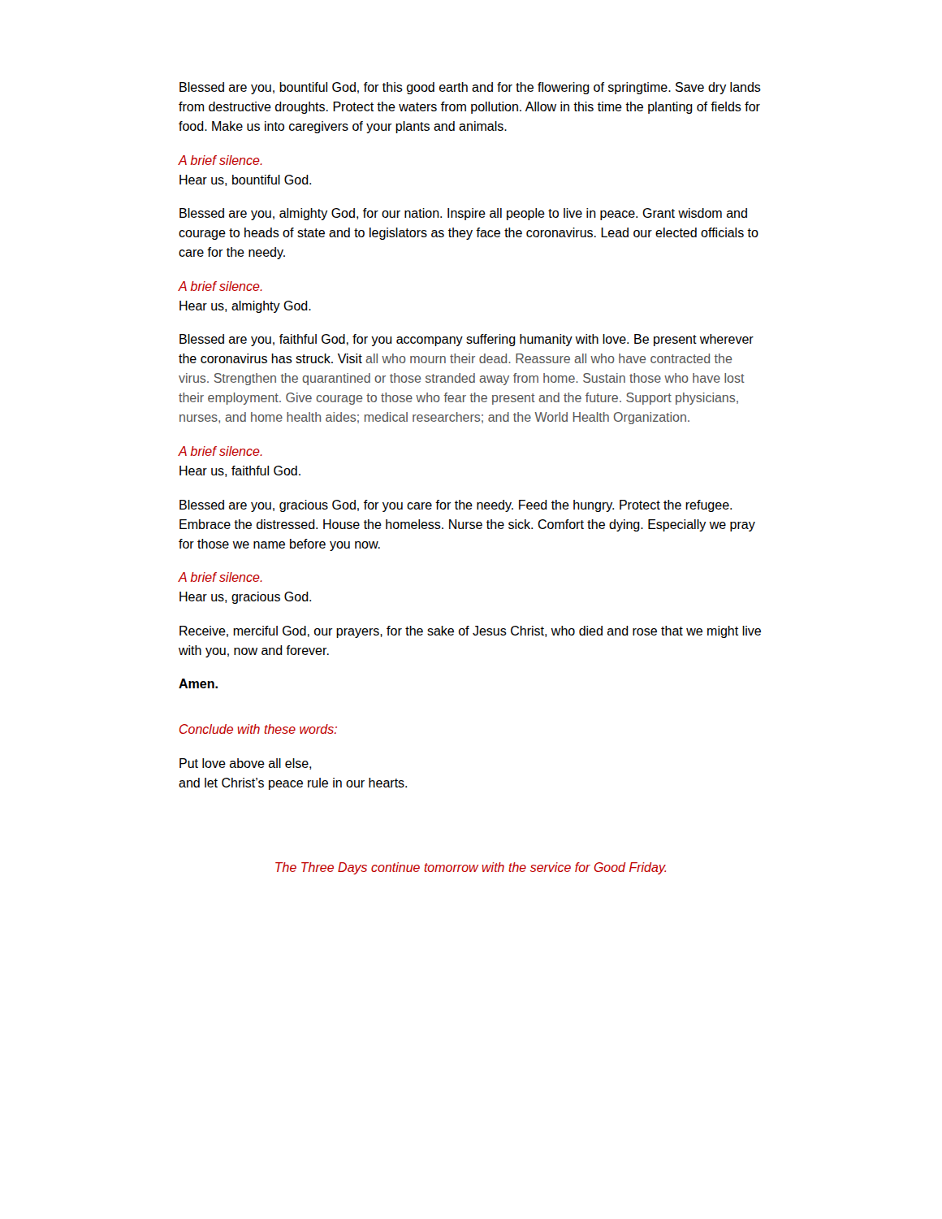Blessed are you, bountiful God, for this good earth and for the flowering of springtime. Save dry lands from destructive droughts. Protect the waters from pollution. Allow in this time the planting of fields for food. Make us into caregivers of your plants and animals.
A brief silence.
Hear us, bountiful God.
Blessed are you, almighty God, for our nation. Inspire all people to live in peace. Grant wisdom and courage to heads of state and to legislators as they face the coronavirus. Lead our elected officials to care for the needy.
A brief silence.
Hear us, almighty God.
Blessed are you, faithful God, for you accompany suffering humanity with love. Be present wherever the coronavirus has struck. Visit all who mourn their dead. Reassure all who have contracted the virus. Strengthen the quarantined or those stranded away from home. Sustain those who have lost their employment. Give courage to those who fear the present and the future. Support physicians, nurses, and home health aides; medical researchers; and the World Health Organization.
A brief silence.
Hear us, faithful God.
Blessed are you, gracious God, for you care for the needy. Feed the hungry. Protect the refugee. Embrace the distressed. House the homeless. Nurse the sick. Comfort the dying. Especially we pray for those we name before you now.
A brief silence.
Hear us, gracious God.
Receive, merciful God, our prayers, for the sake of Jesus Christ, who died and rose that we might live with you, now and forever.
Amen.
Conclude with these words:
Put love above all else,
and let Christ’s peace rule in our hearts.
The Three Days continue tomorrow with the service for Good Friday.